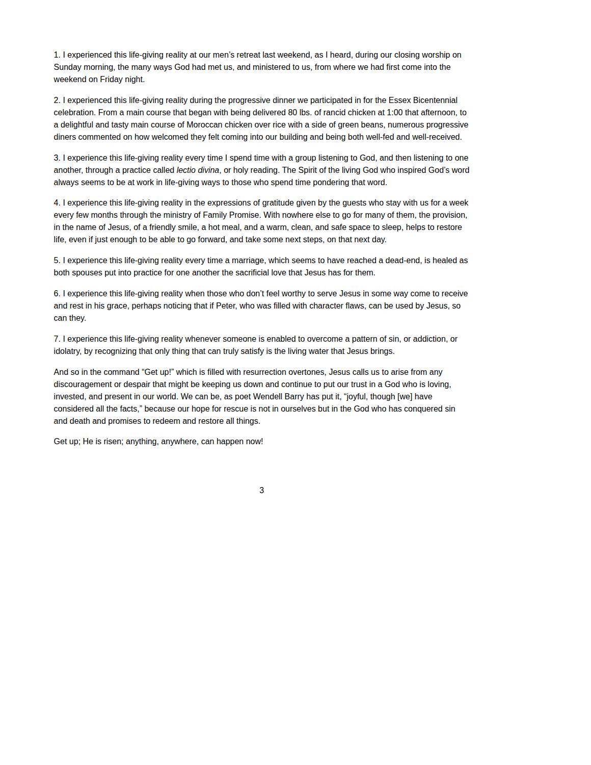1. I experienced this life-giving reality at our men’s retreat last weekend, as I heard, during our closing worship on Sunday morning, the many ways God had met us, and ministered to us, from where we had first come into the weekend on Friday night.
2. I experienced this life-giving reality during the progressive dinner we participated in for the Essex Bicentennial celebration. From a main course that began with being delivered 80 lbs. of rancid chicken at 1:00 that afternoon, to a delightful and tasty main course of Moroccan chicken over rice with a side of green beans, numerous progressive diners commented on how welcomed they felt coming into our building and being both well-fed and well-received.
3. I experience this life-giving reality every time I spend time with a group listening to God, and then listening to one another, through a practice called lectio divina, or holy reading. The Spirit of the living God who inspired God’s word always seems to be at work in life-giving ways to those who spend time pondering that word.
4. I experience this life-giving reality in the expressions of gratitude given by the guests who stay with us for a week every few months through the ministry of Family Promise. With nowhere else to go for many of them, the provision, in the name of Jesus, of a friendly smile, a hot meal, and a warm, clean, and safe space to sleep, helps to restore life, even if just enough to be able to go forward, and take some next steps, on that next day.
5. I experience this life-giving reality every time a marriage, which seems to have reached a dead-end, is healed as both spouses put into practice for one another the sacrificial love that Jesus has for them.
6. I experience this life-giving reality when those who don’t feel worthy to serve Jesus in some way come to receive and rest in his grace, perhaps noticing that if Peter, who was filled with character flaws, can be used by Jesus, so can they.
7. I experience this life-giving reality whenever someone is enabled to overcome a pattern of sin, or addiction, or idolatry, by recognizing that only thing that can truly satisfy is the living water that Jesus brings.
And so in the command “Get up!” which is filled with resurrection overtones, Jesus calls us to arise from any discouragement or despair that might be keeping us down and continue to put our trust in a God who is loving, invested, and present in our world. We can be, as poet Wendell Barry has put it, “joyful, though [we] have considered all the facts,” because our hope for rescue is not in ourselves but in the God who has conquered sin and death and promises to redeem and restore all things.
Get up; He is risen; anything, anywhere, can happen now!
3